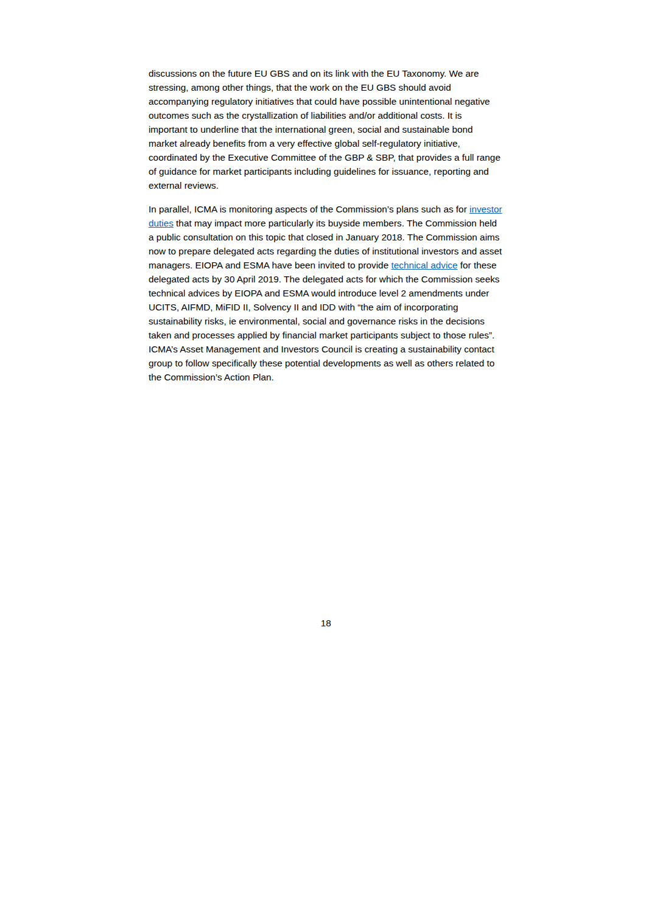discussions on the future EU GBS and on its link with the EU Taxonomy. We are stressing, among other things, that the work on the EU GBS should avoid accompanying regulatory initiatives that could have possible unintentional negative outcomes such as the crystallization of liabilities and/or additional costs. It is important to underline that the international green, social and sustainable bond market already benefits from a very effective global self-regulatory initiative, coordinated by the Executive Committee of the GBP & SBP, that provides a full range of guidance for market participants including guidelines for issuance, reporting and external reviews.
In parallel, ICMA is monitoring aspects of the Commission’s plans such as for investor duties that may impact more particularly its buyside members. The Commission held a public consultation on this topic that closed in January 2018. The Commission aims now to prepare delegated acts regarding the duties of institutional investors and asset managers. EIOPA and ESMA have been invited to provide technical advice for these delegated acts by 30 April 2019. The delegated acts for which the Commission seeks technical advices by EIOPA and ESMA would introduce level 2 amendments under UCITS, AIFMD, MiFID II, Solvency II and IDD with “the aim of incorporating sustainability risks, ie environmental, social and governance risks in the decisions taken and processes applied by financial market participants subject to those rules”. ICMA’s Asset Management and Investors Council is creating a sustainability contact group to follow specifically these potential developments as well as others related to the Commission’s Action Plan.
18